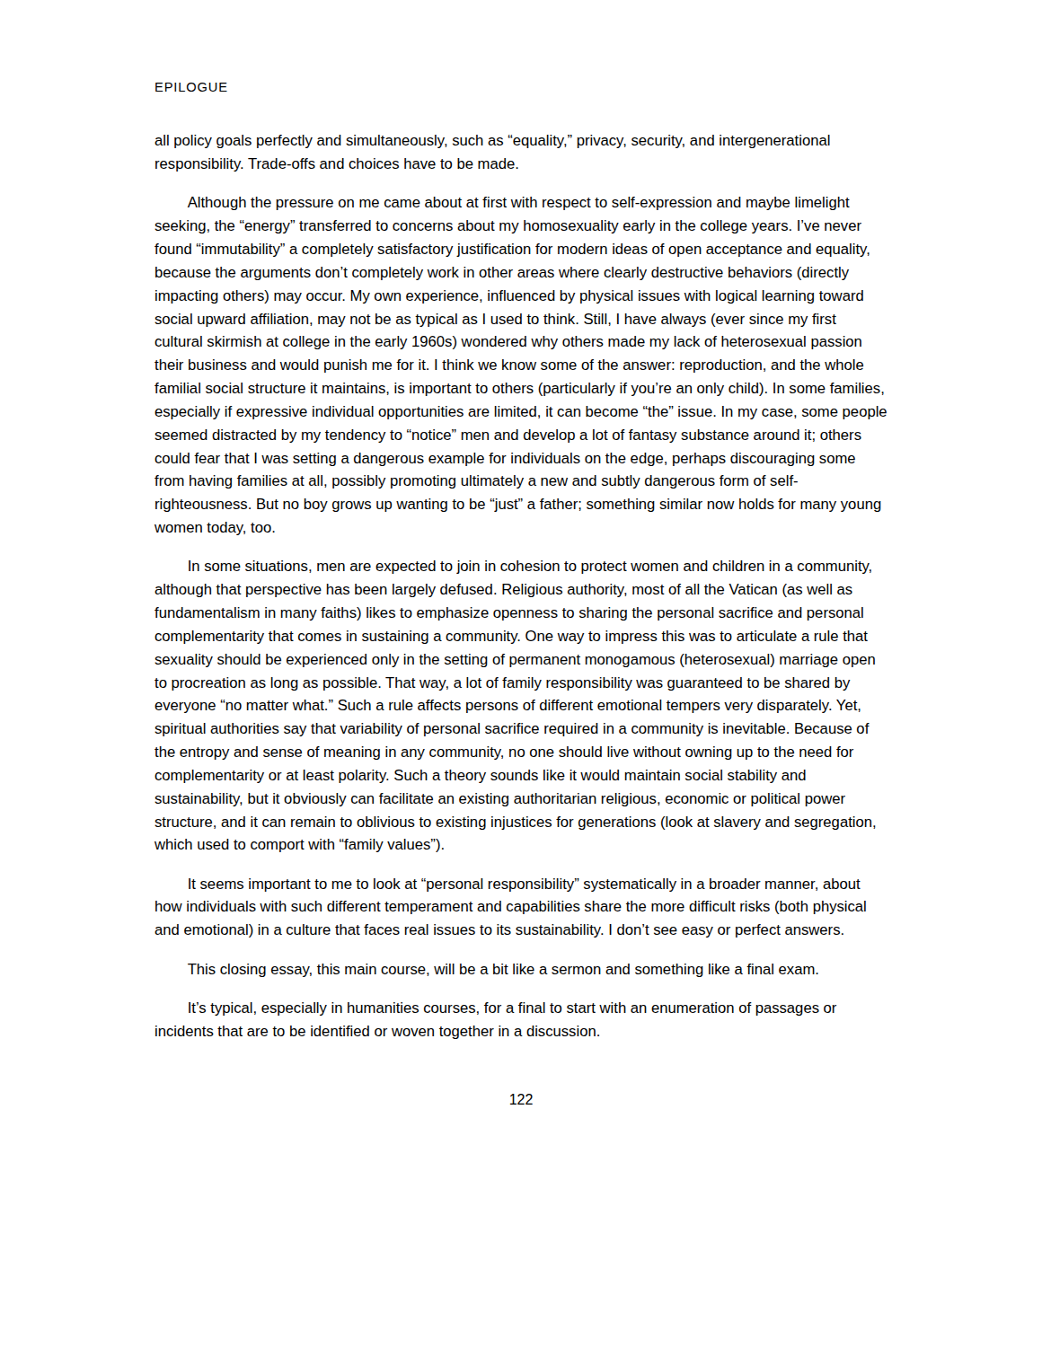EPILOGUE
all policy goals perfectly and simultaneously, such as “equality,” privacy, security, and intergenerational responsibility. Trade-offs and choices have to be made.
Although the pressure on me came about at first with respect to self-expression and maybe limelight seeking, the “energy” transferred to concerns about my homosexuality early in the college years. I’ve never found “immutability” a completely satisfactory justification for modern ideas of open acceptance and equality, because the arguments don’t completely work in other areas where clearly destructive behaviors (directly impacting others) may occur. My own experience, influenced by physical issues with logical learning toward social upward affiliation, may not be as typical as I used to think. Still, I have always (ever since my first cultural skirmish at college in the early 1960s) wondered why others made my lack of heterosexual passion their business and would punish me for it. I think we know some of the answer: reproduction, and the whole familial social structure it maintains, is important to others (particularly if you’re an only child). In some families, especially if expressive individual opportunities are limited, it can become “the” issue. In my case, some people seemed distracted by my tendency to “notice” men and develop a lot of fantasy substance around it; others could fear that I was setting a dangerous example for individuals on the edge, perhaps discouraging some from having families at all, possibly promoting ultimately a new and subtly dangerous form of self-righteousness. But no boy grows up wanting to be “just” a father; something similar now holds for many young women today, too.
In some situations, men are expected to join in cohesion to protect women and children in a community, although that perspective has been largely defused. Religious authority, most of all the Vatican (as well as fundamentalism in many faiths) likes to emphasize openness to sharing the personal sacrifice and personal complementarity that comes in sustaining a community. One way to impress this was to articulate a rule that sexuality should be experienced only in the setting of permanent monogamous (heterosexual) marriage open to procreation as long as possible. That way, a lot of family responsibility was guaranteed to be shared by everyone “no matter what.” Such a rule affects persons of different emotional tempers very disparately. Yet, spiritual authorities say that variability of personal sacrifice required in a community is inevitable. Because of the entropy and sense of meaning in any community, no one should live without owning up to the need for complementarity or at least polarity. Such a theory sounds like it would maintain social stability and sustainability, but it obviously can facilitate an existing authoritarian religious, economic or political power structure, and it can remain to oblivious to existing injustices for generations (look at slavery and segregation, which used to comport with “family values”).
It seems important to me to look at “personal responsibility” systematically in a broader manner, about how individuals with such different temperament and capabilities share the more difficult risks (both physical and emotional) in a culture that faces real issues to its sustainability. I don’t see easy or perfect answers.
This closing essay, this main course, will be a bit like a sermon and something like a final exam.
It’s typical, especially in humanities courses, for a final to start with an enumeration of passages or incidents that are to be identified or woven together in a discussion.
122